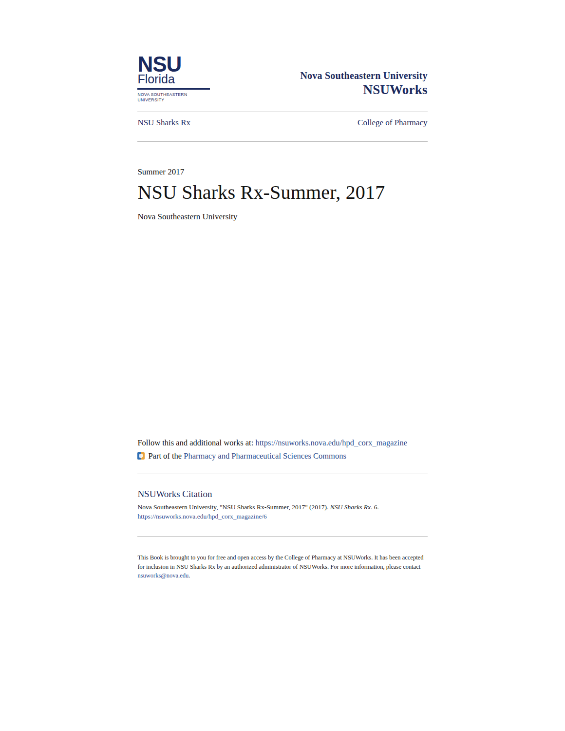NSU Florida
Nova Southeastern
University
Nova Southeastern University
NSUWorks
NSU Sharks Rx College of Pharmacy
Summer 2017
NSU Sharks Rx-Summer, 2017
Nova Southeastern University
Follow this and additional works at: https://nsuworks.nova.edu/hpd_corx_magazine
Part of the Pharmacy and Pharmaceutical Sciences Commons
NSUWorks Citation
Nova Southeastern University, "NSU Sharks Rx-Summer, 2017" (2017). NSU Sharks Rx. 6.
https://nsuworks.nova.edu/hpd_corx_magazine/6
This Book is brought to you for free and open access by the College of Pharmacy at NSUWorks. It has been accepted for inclusion in NSU Sharks Rx by an authorized administrator of NSUWorks. For more information, please contact nsuworks@nova.edu.